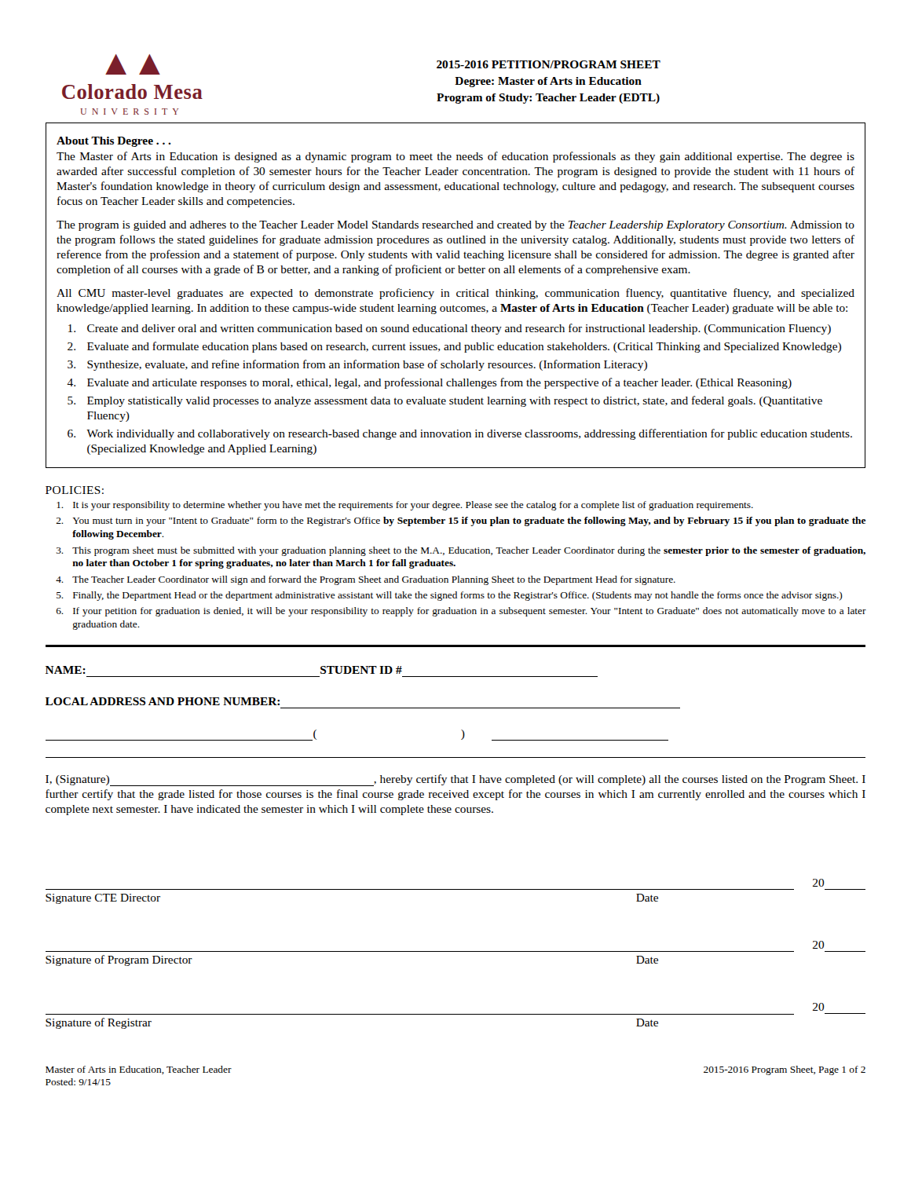▲▲
Colorado Mesa
UNIVERSITY
2015-2016 PETITION/PROGRAM SHEET
Degree: Master of Arts in Education
Program of Study: Teacher Leader (EDTL)
About This Degree . . .
The Master of Arts in Education is designed as a dynamic program to meet the needs of education professionals as they gain additional expertise. The degree is awarded after successful completion of 30 semester hours for the Teacher Leader concentration. The program is designed to provide the student with 11 hours of Master's foundation knowledge in theory of curriculum design and assessment, educational technology, culture and pedagogy, and research. The subsequent courses focus on Teacher Leader skills and competencies.
The program is guided and adheres to the Teacher Leader Model Standards researched and created by the Teacher Leadership Exploratory Consortium. Admission to the program follows the stated guidelines for graduate admission procedures as outlined in the university catalog. Additionally, students must provide two letters of reference from the profession and a statement of purpose. Only students with valid teaching licensure shall be considered for admission. The degree is granted after completion of all courses with a grade of B or better, and a ranking of proficient or better on all elements of a comprehensive exam.
All CMU master-level graduates are expected to demonstrate proficiency in critical thinking, communication fluency, quantitative fluency, and specialized knowledge/applied learning. In addition to these campus-wide student learning outcomes, a Master of Arts in Education (Teacher Leader) graduate will be able to:
Create and deliver oral and written communication based on sound educational theory and research for instructional leadership. (Communication Fluency)
Evaluate and formulate education plans based on research, current issues, and public education stakeholders. (Critical Thinking and Specialized Knowledge)
Synthesize, evaluate, and refine information from an information base of scholarly resources. (Information Literacy)
Evaluate and articulate responses to moral, ethical, legal, and professional challenges from the perspective of a teacher leader. (Ethical Reasoning)
Employ statistically valid processes to analyze assessment data to evaluate student learning with respect to district, state, and federal goals. (Quantitative Fluency)
Work individually and collaboratively on research-based change and innovation in diverse classrooms, addressing differentiation for public education students. (Specialized Knowledge and Applied Learning)
POLICIES:
It is your responsibility to determine whether you have met the requirements for your degree. Please see the catalog for a complete list of graduation requirements.
You must turn in your "Intent to Graduate" form to the Registrar's Office by September 15 if you plan to graduate the following May, and by February 15 if you plan to graduate the following December.
This program sheet must be submitted with your graduation planning sheet to the M.A., Education, Teacher Leader Coordinator during the semester prior to the semester of graduation, no later than October 1 for spring graduates, no later than March 1 for fall graduates.
The Teacher Leader Coordinator will sign and forward the Program Sheet and Graduation Planning Sheet to the Department Head for signature.
Finally, the Department Head or the department administrative assistant will take the signed forms to the Registrar's Office. (Students may not handle the forms once the advisor signs.)
If your petition for graduation is denied, it will be your responsibility to reapply for graduation in a subsequent semester. Your "Intent to Graduate" does not automatically move to a later graduation date.
NAME: STUDENT ID #
LOCAL ADDRESS AND PHONE NUMBER:
( )
I, (Signature) , hereby certify that I have completed (or will complete) all the courses listed on the Program Sheet. I further certify that the grade listed for those courses is the final course grade received except for the courses in which I am currently enrolled and the courses which I complete next semester. I have indicated the semester in which I will complete these courses.
| | | 20 |
| Signature CTE Director | Date | |
| | | 20 |
| Signature of Program Director | Date | |
| | | 20 |
| Signature of Registrar | Date | |
Master of Arts in Education, Teacher Leader
Posted: 9/14/15
2015-2016 Program Sheet, Page 1 of 2